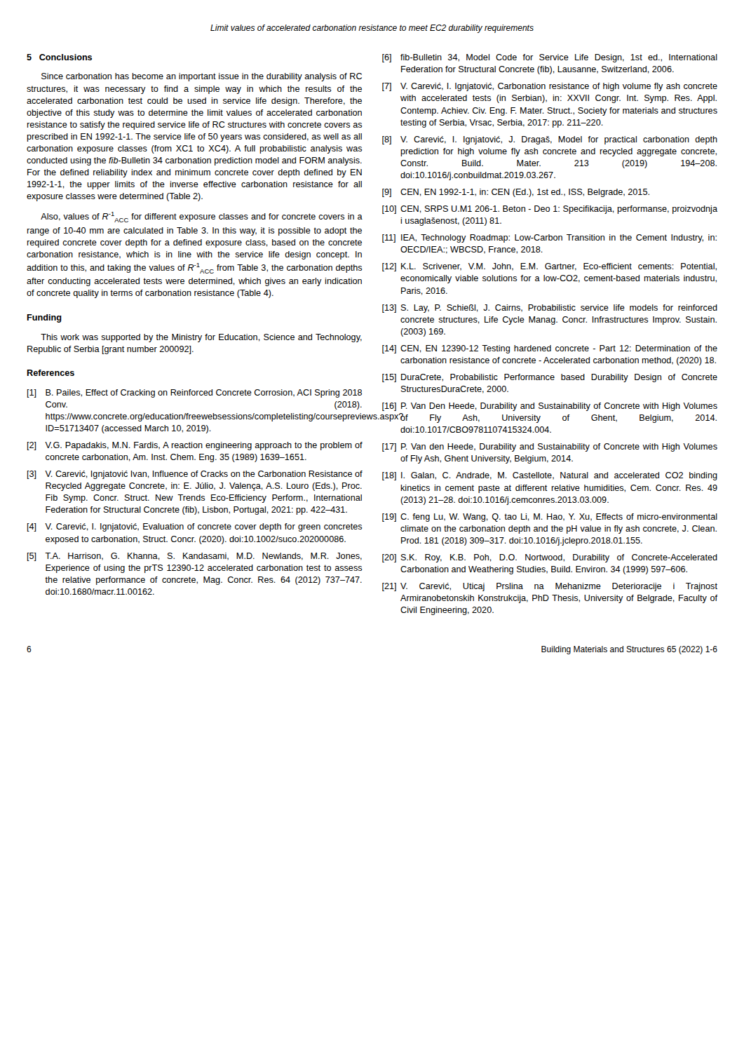Limit values of accelerated carbonation resistance to meet EC2 durability requirements
5 Conclusions
Since carbonation has become an important issue in the durability analysis of RC structures, it was necessary to find a simple way in which the results of the accelerated carbonation test could be used in service life design. Therefore, the objective of this study was to determine the limit values of accelerated carbonation resistance to satisfy the required service life of RC structures with concrete covers as prescribed in EN 1992-1-1. The service life of 50 years was considered, as well as all carbonation exposure classes (from XC1 to XC4). A full probabilistic analysis was conducted using the fib-Bulletin 34 carbonation prediction model and FORM analysis. For the defined reliability index and minimum concrete cover depth defined by EN 1992-1-1, the upper limits of the inverse effective carbonation resistance for all exposure classes were determined (Table 2).
Also, values of R-1ACC for different exposure classes and for concrete covers in a range of 10-40 mm are calculated in Table 3. In this way, it is possible to adopt the required concrete cover depth for a defined exposure class, based on the concrete carbonation resistance, which is in line with the service life design concept. In addition to this, and taking the values of R-1ACC from Table 3, the carbonation depths after conducting accelerated tests were determined, which gives an early indication of concrete quality in terms of carbonation resistance (Table 4).
Funding
This work was supported by the Ministry for Education, Science and Technology, Republic of Serbia [grant number 200092].
References
[1] B. Pailes, Effect of Cracking on Reinforced Concrete Corrosion, ACI Spring 2018 Conv. (2018). https://www.concrete.org/education/freewebsessions/completelisting/coursepreviews.aspx?ID=51713407 (accessed March 10, 2019).
[2] V.G. Papadakis, M.N. Fardis, A reaction engineering approach to the problem of concrete carbonation, Am. Inst. Chem. Eng. 35 (1989) 1639–1651.
[3] V. Carević, Ignjatović Ivan, Influence of Cracks on the Carbonation Resistance of Recycled Aggregate Concrete, in: E. Júlio, J. Valença, A.S. Louro (Eds.), Proc. Fib Symp. Concr. Struct. New Trends Eco-Efficiency Perform., International Federation for Structural Concrete (fib), Lisbon, Portugal, 2021: pp. 422–431.
[4] V. Carević, I. Ignjatović, Evaluation of concrete cover depth for green concretes exposed to carbonation, Struct. Concr. (2020). doi:10.1002/suco.202000086.
[5] T.A. Harrison, G. Khanna, S. Kandasami, M.D. Newlands, M.R. Jones, Experience of using the prTS 12390-12 accelerated carbonation test to assess the relative performance of concrete, Mag. Concr. Res. 64 (2012) 737–747. doi:10.1680/macr.11.00162.
[6] fib-Bulletin 34, Model Code for Service Life Design, 1st ed., International Federation for Structural Concrete (fib), Lausanne, Switzerland, 2006.
[7] V. Carević, I. Ignjatović, Carbonation resistance of high volume fly ash concrete with accelerated tests (in Serbian), in: XXVII Congr. Int. Symp. Res. Appl. Contemp. Achiev. Civ. Eng. F. Mater. Struct., Society for materials and structures testing of Serbia, Vrsac, Serbia, 2017: pp. 211–220.
[8] V. Carević, I. Ignjatović, J. Dragaš, Model for practical carbonation depth prediction for high volume fly ash concrete and recycled aggregate concrete, Constr. Build. Mater. 213 (2019) 194–208. doi:10.1016/j.conbuildmat.2019.03.267.
[9] CEN, EN 1992-1-1, in: CEN (Ed.), 1st ed., ISS, Belgrade, 2015.
[10] CEN, SRPS U.M1 206-1. Beton - Deo 1: Specifikacija, performanse, proizvodnja i usaglašenost, (2011) 81.
[11] IEA, Technology Roadmap: Low-Carbon Transition in the Cement Industry, in: OECD/IEA:; WBCSD, France, 2018.
[12] K.L. Scrivener, V.M. John, E.M. Gartner, Eco-efficient cements: Potential, economically viable solutions for a low-CO2, cement-based materials industru, Paris, 2016.
[13] S. Lay, P. Schießl, J. Cairns, Probabilistic service life models for reinforced concrete structures, Life Cycle Manag. Concr. Infrastructures Improv. Sustain. (2003) 169.
[14] CEN, EN 12390-12 Testing hardened concrete - Part 12: Determination of the carbonation resistance of concrete - Accelerated carbonation method, (2020) 18.
[15] DuraCrete, Probabilistic Performance based Durability Design of Concrete StructuresDuraCrete, 2000.
[16] P. Van Den Heede, Durability and Sustainability of Concrete with High Volumes of Fly Ash, University of Ghent, Belgium, 2014. doi:10.1017/CBO9781107415324.004.
[17] P. Van den Heede, Durability and Sustainability of Concrete with High Volumes of Fly Ash, Ghent University, Belgium, 2014.
[18] I. Galan, C. Andrade, M. Castellote, Natural and accelerated CO2 binding kinetics in cement paste at different relative humidities, Cem. Concr. Res. 49 (2013) 21–28. doi:10.1016/j.cemconres.2013.03.009.
[19] C. feng Lu, W. Wang, Q. tao Li, M. Hao, Y. Xu, Effects of micro-environmental climate on the carbonation depth and the pH value in fly ash concrete, J. Clean. Prod. 181 (2018) 309–317. doi:10.1016/j.jclepro.2018.01.155.
[20] S.K. Roy, K.B. Poh, D.O. Nortwood, Durability of Concrete-Accelerated Carbonation and Weathering Studies, Build. Environ. 34 (1999) 597–606.
[21] V. Carević, Uticaj Prslina na Mehanizme Deterioracije i Trajnost Armiranobetonskih Konstrukcija, PhD Thesis, University of Belgrade, Faculty of Civil Engineering, 2020.
6 Building Materials and Structures 65 (2022) 1-6